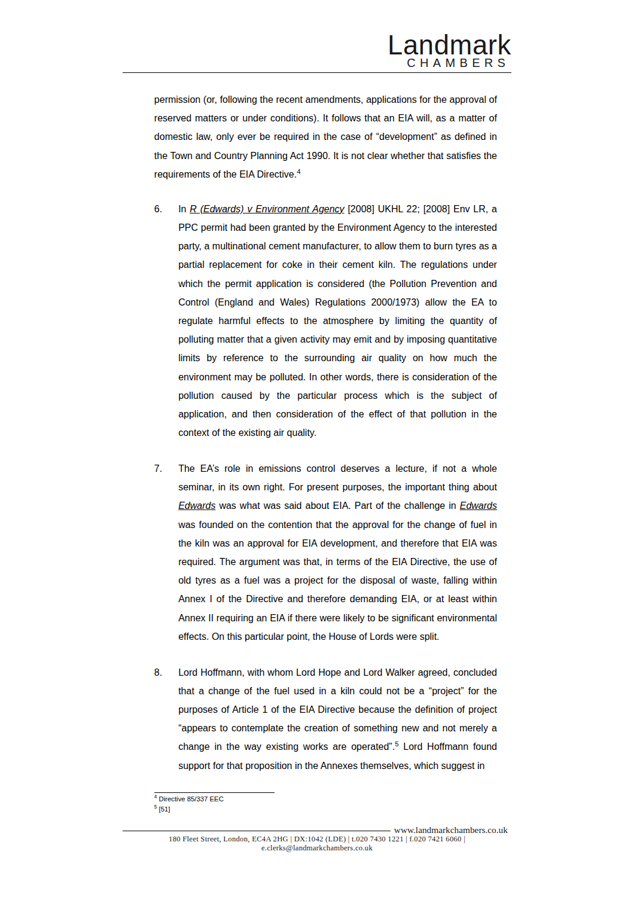Landmark CHAMBERS
permission (or, following the recent amendments, applications for the approval of reserved matters or under conditions). It follows that an EIA will, as a matter of domestic law, only ever be required in the case of “development” as defined in the Town and Country Planning Act 1990. It is not clear whether that satisfies the requirements of the EIA Directive.4
In R (Edwards) v Environment Agency [2008] UKHL 22; [2008] Env LR, a PPC permit had been granted by the Environment Agency to the interested party, a multinational cement manufacturer, to allow them to burn tyres as a partial replacement for coke in their cement kiln. The regulations under which the permit application is considered (the Pollution Prevention and Control (England and Wales) Regulations 2000/1973) allow the EA to regulate harmful effects to the atmosphere by limiting the quantity of polluting matter that a given activity may emit and by imposing quantitative limits by reference to the surrounding air quality on how much the environment may be polluted. In other words, there is consideration of the pollution caused by the particular process which is the subject of application, and then consideration of the effect of that pollution in the context of the existing air quality.
The EA’s role in emissions control deserves a lecture, if not a whole seminar, in its own right. For present purposes, the important thing about Edwards was what was said about EIA. Part of the challenge in Edwards was founded on the contention that the approval for the change of fuel in the kiln was an approval for EIA development, and therefore that EIA was required. The argument was that, in terms of the EIA Directive, the use of old tyres as a fuel was a project for the disposal of waste, falling within Annex I of the Directive and therefore demanding EIA, or at least within Annex II requiring an EIA if there were likely to be significant environmental effects. On this particular point, the House of Lords were split.
Lord Hoffmann, with whom Lord Hope and Lord Walker agreed, concluded that a change of the fuel used in a kiln could not be a “project” for the purposes of Article 1 of the EIA Directive because the definition of project “appears to contemplate the creation of something new and not merely a change in the way existing works are operated”.5 Lord Hoffmann found support for that proposition in the Annexes themselves, which suggest in
4 Directive 85/337 EEC
5 [51]
www.landmarkchambers.co.uk
180 Fleet Street, London, EC4A 2HG | DX:1042 (LDE) | t.020 7430 1221 | f.020 7421 6060 | e.clerks@landmarkchambers.co.uk